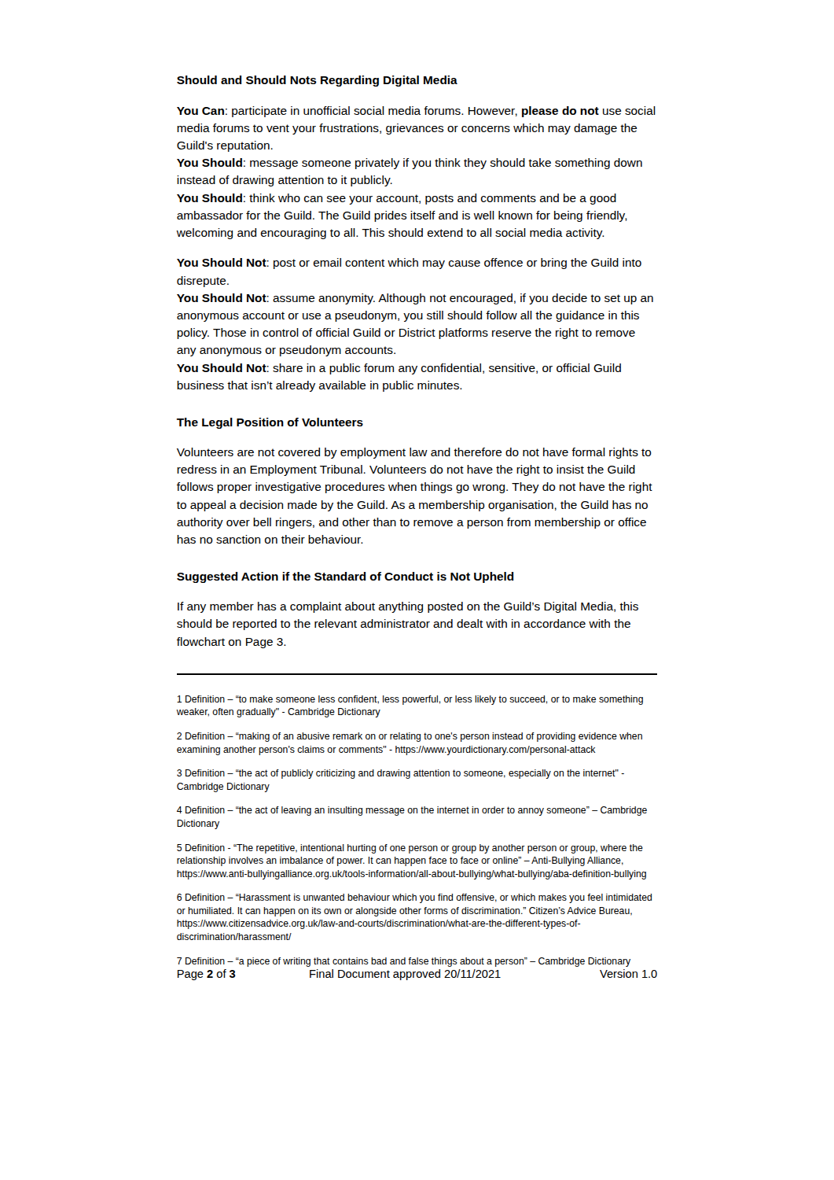Should and Should Nots Regarding Digital Media
You Can: participate in unofficial social media forums. However, please do not use social media forums to vent your frustrations, grievances or concerns which may damage the Guild's reputation.
You Should: message someone privately if you think they should take something down instead of drawing attention to it publicly.
You Should: think who can see your account, posts and comments and be a good ambassador for the Guild. The Guild prides itself and is well known for being friendly, welcoming and encouraging to all. This should extend to all social media activity.
You Should Not: post or email content which may cause offence or bring the Guild into disrepute.
You Should Not: assume anonymity. Although not encouraged, if you decide to set up an anonymous account or use a pseudonym, you still should follow all the guidance in this policy. Those in control of official Guild or District platforms reserve the right to remove any anonymous or pseudonym accounts.
You Should Not: share in a public forum any confidential, sensitive, or official Guild business that isn’t already available in public minutes.
The Legal Position of Volunteers
Volunteers are not covered by employment law and therefore do not have formal rights to redress in an Employment Tribunal. Volunteers do not have the right to insist the Guild follows proper investigative procedures when things go wrong. They do not have the right to appeal a decision made by the Guild. As a membership organisation, the Guild has no authority over bell ringers, and other than to remove a person from membership or office has no sanction on their behaviour.
Suggested Action if the Standard of Conduct is Not Upheld
If any member has a complaint about anything posted on the Guild’s Digital Media, this should be reported to the relevant administrator and dealt with in accordance with the flowchart on Page 3.
1 Definition – “to make someone less confident, less powerful, or less likely to succeed, or to make something weaker, often gradually" - Cambridge Dictionary
2 Definition – “making of an abusive remark on or relating to one's person instead of providing evidence when examining another person's claims or comments" - https://www.yourdictionary.com/personal-attack
3 Definition – “the act of publicly criticizing and drawing attention to someone, especially on the internet" - Cambridge Dictionary
4 Definition – “the act of leaving an insulting message on the internet in order to annoy someone” – Cambridge Dictionary
5 Definition - “The repetitive, intentional hurting of one person or group by another person or group, where the relationship involves an imbalance of power. It can happen face to face or online” – Anti-Bullying Alliance, https://www.anti-bullyingalliance.org.uk/tools-information/all-about-bullying/what-bullying/aba-definition-bullying
6 Definition – “Harassment is unwanted behaviour which you find offensive, or which makes you feel intimidated or humiliated. It can happen on its own or alongside other forms of discrimination.” Citizen’s Advice Bureau, https://www.citizensadvice.org.uk/law-and-courts/discrimination/what-are-the-different-types-of-discrimination/harassment/
7 Definition – “a piece of writing that contains bad and false things about a person” – Cambridge Dictionary
Page 2 of 3
Final Document approved 20/11/2021
Version 1.0